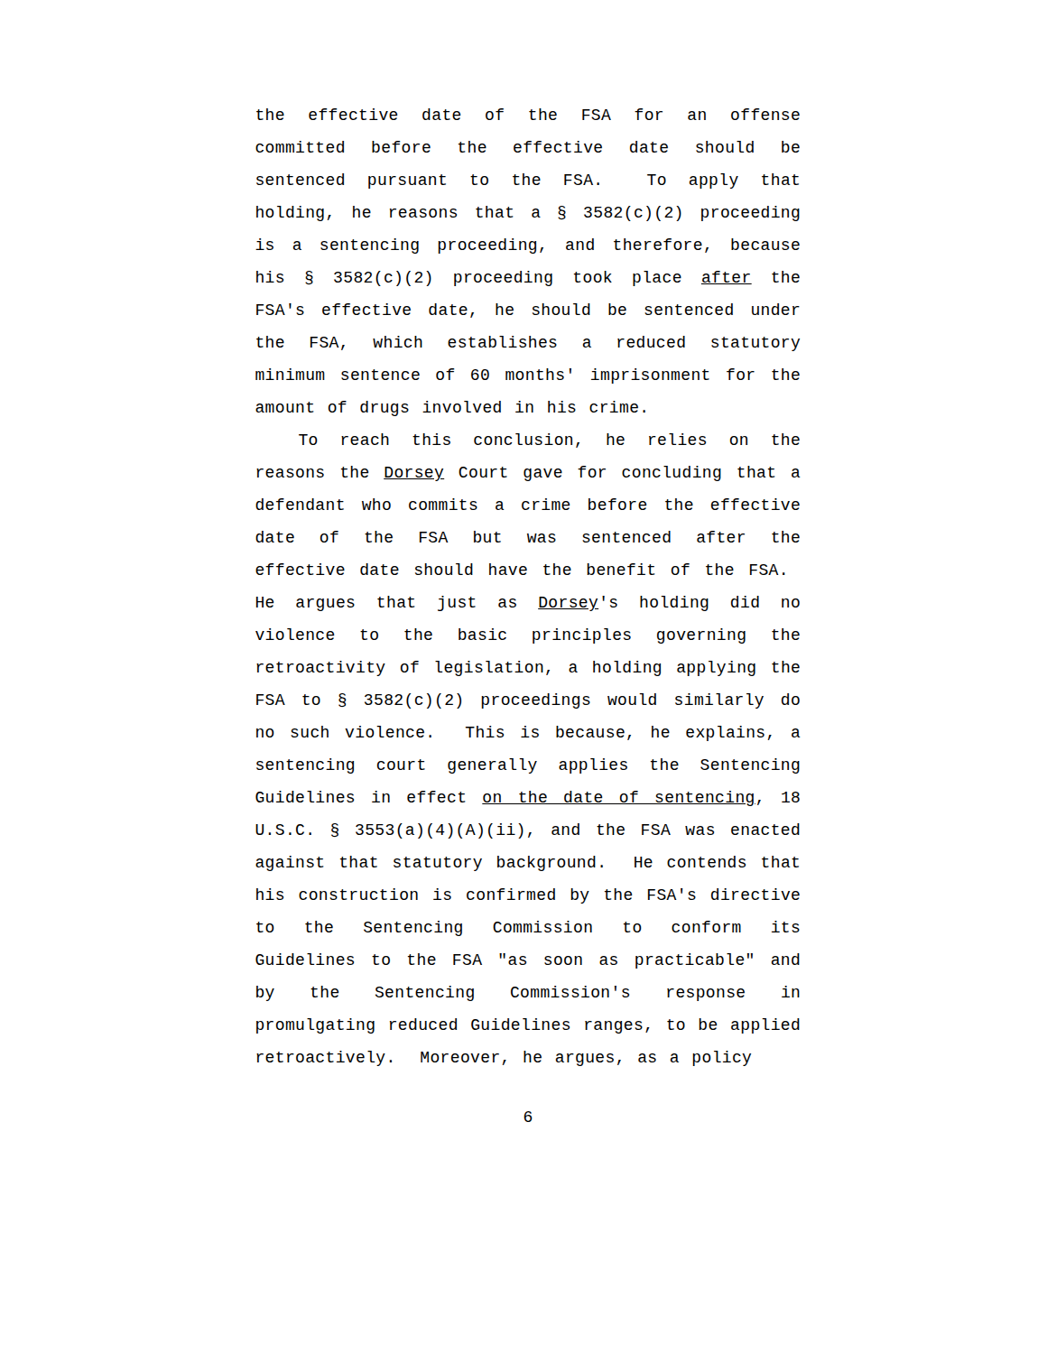the effective date of the FSA for an offense committed before the effective date should be sentenced pursuant to the FSA. To apply that holding, he reasons that a § 3582(c)(2) proceeding is a sentencing proceeding, and therefore, because his § 3582(c)(2) proceeding took place after the FSA's effective date, he should be sentenced under the FSA, which establishes a reduced statutory minimum sentence of 60 months' imprisonment for the amount of drugs involved in his crime.
To reach this conclusion, he relies on the reasons the Dorsey Court gave for concluding that a defendant who commits a crime before the effective date of the FSA but was sentenced after the effective date should have the benefit of the FSA. He argues that just as Dorsey's holding did no violence to the basic principles governing the retroactivity of legislation, a holding applying the FSA to § 3582(c)(2) proceedings would similarly do no such violence. This is because, he explains, a sentencing court generally applies the Sentencing Guidelines in effect on the date of sentencing, 18 U.S.C. § 3553(a)(4)(A)(ii), and the FSA was enacted against that statutory background. He contends that his construction is confirmed by the FSA's directive to the Sentencing Commission to conform its Guidelines to the FSA "as soon as practicable" and by the Sentencing Commission's response in promulgating reduced Guidelines ranges, to be applied retroactively. Moreover, he argues, as a policy
6